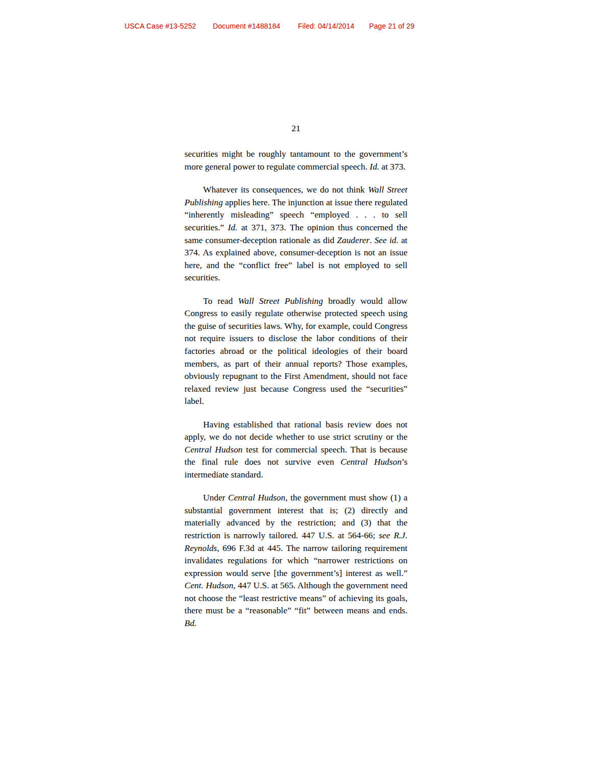USCA Case #13-5252 Document #1488184 Filed: 04/14/2014 Page 21 of 29
21
securities might be roughly tantamount to the government’s more general power to regulate commercial speech. Id. at 373.
Whatever its consequences, we do not think Wall Street Publishing applies here. The injunction at issue there regulated “inherently misleading” speech “employed . . . to sell securities.” Id. at 371, 373. The opinion thus concerned the same consumer-deception rationale as did Zauderer. See id. at 374. As explained above, consumer-deception is not an issue here, and the “conflict free” label is not employed to sell securities.
To read Wall Street Publishing broadly would allow Congress to easily regulate otherwise protected speech using the guise of securities laws. Why, for example, could Congress not require issuers to disclose the labor conditions of their factories abroad or the political ideologies of their board members, as part of their annual reports? Those examples, obviously repugnant to the First Amendment, should not face relaxed review just because Congress used the “securities” label.
Having established that rational basis review does not apply, we do not decide whether to use strict scrutiny or the Central Hudson test for commercial speech. That is because the final rule does not survive even Central Hudson’s intermediate standard.
Under Central Hudson, the government must show (1) a substantial government interest that is; (2) directly and materially advanced by the restriction; and (3) that the restriction is narrowly tailored. 447 U.S. at 564-66; see R.J. Reynolds, 696 F.3d at 445. The narrow tailoring requirement invalidates regulations for which “narrower restrictions on expression would serve [the government’s] interest as well.” Cent. Hudson, 447 U.S. at 565. Although the government need not choose the “least restrictive means” of achieving its goals, there must be a “reasonable” “fit” between means and ends. Bd.